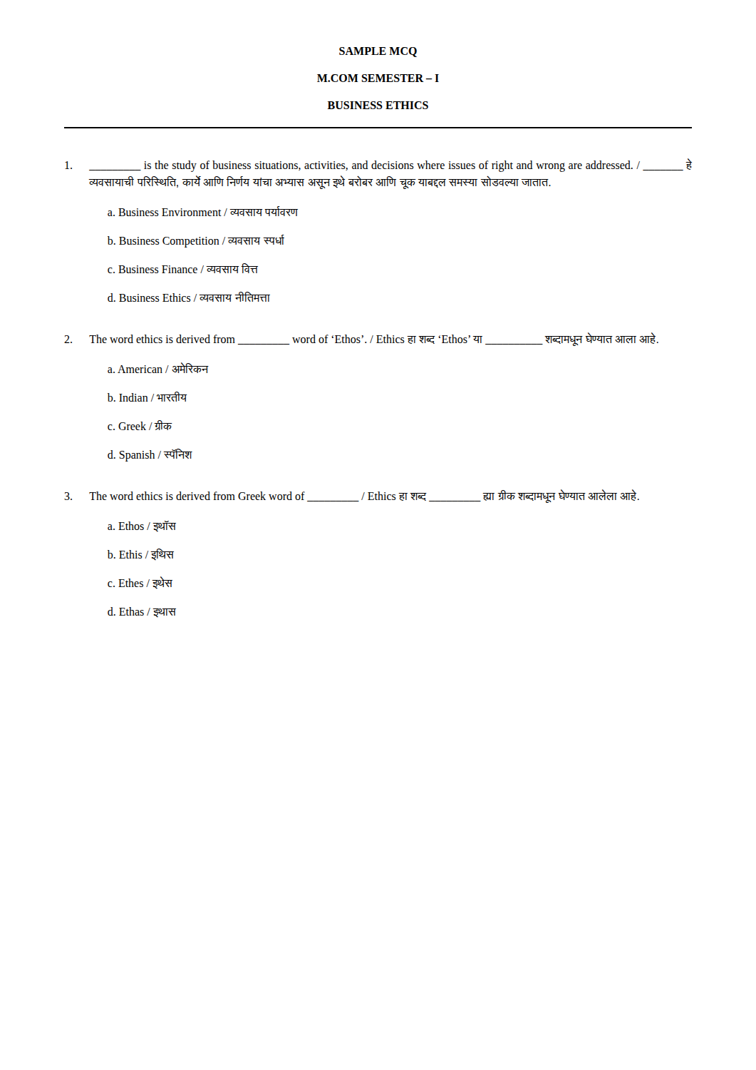SAMPLE MCQ
M.COM SEMESTER – I
BUSINESS ETHICS
_________ is the study of business situations, activities, and decisions where issues of right and wrong are addressed. / _______ हे व्यवसायाची परिस्थिति, कार्ये आणि निर्णय यांचा अभ्यास असून इथे बरोबर आणि चूक याबद्दल समस्या सोडवल्या जातात.
a. Business Environment / व्यवसाय पर्यावरण
b. Business Competition / व्यवसाय स्पर्धा
c. Business Finance / व्यवसाय वित्त
d. Business Ethics / व्यवसाय नीतिमत्ता
The word ethics is derived from _________ word of ‘Ethos’. / Ethics हा शब्द ‘Ethos’ या __________ शब्दामधून घेण्यात आला आहे.
a. American / अमेरिकन
b. Indian / भारतीय
c. Greek / ग्रीक
d. Spanish / स्पॅनिश
The word ethics is derived from Greek word of _________ / Ethics हा शब्द _________ ह्या ग्रीक शब्दामधून घेण्यात आलेला आहे.
a. Ethos / इथॉस
b. Ethis / इथिस
c. Ethes / इथेस
d. Ethas / इथास